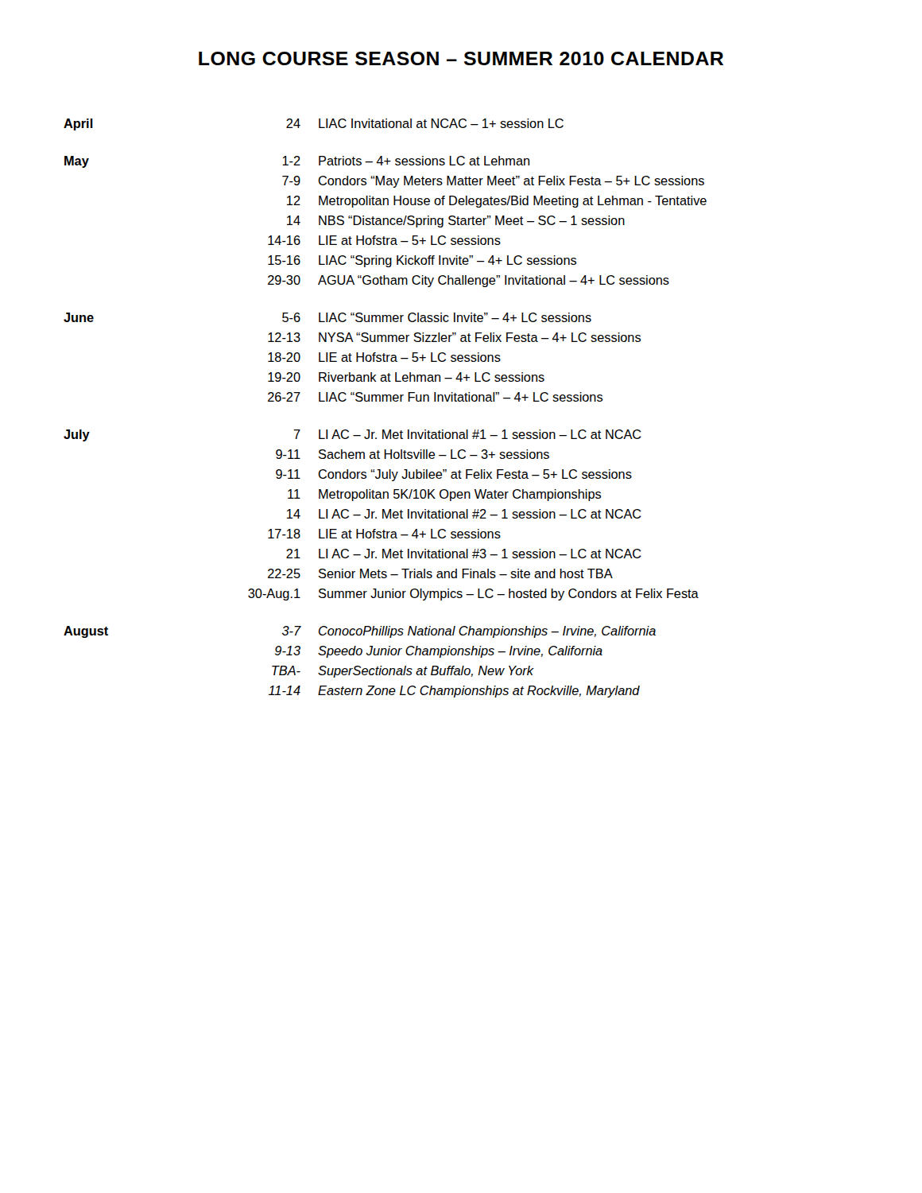LONG COURSE SEASON – SUMMER 2010 CALENDAR
| April | 24 | LIAC Invitational at NCAC – 1+ session LC |
| May | 1-2 | Patriots – 4+ sessions LC at Lehman |
| | 7-9 | Condors “May Meters Matter Meet” at Felix Festa – 5+ LC sessions |
| | 12 | Metropolitan House of Delegates/Bid Meeting at Lehman - Tentative |
| | 14 | NBS “Distance/Spring Starter” Meet – SC – 1 session |
| | 14-16 | LIE at Hofstra – 5+ LC sessions |
| | 15-16 | LIAC “Spring Kickoff Invite” – 4+ LC sessions |
| | 29-30 | AGUA “Gotham City Challenge” Invitational – 4+ LC sessions |
| June | 5-6 | LIAC “Summer Classic Invite” – 4+ LC sessions |
| | 12-13 | NYSA “Summer Sizzler” at Felix Festa – 4+ LC sessions |
| | 18-20 | LIE at Hofstra – 5+ LC sessions |
| | 19-20 | Riverbank at Lehman – 4+ LC sessions |
| | 26-27 | LIAC “Summer Fun Invitational” – 4+ LC sessions |
| July | 7 | LI AC – Jr. Met Invitational #1 – 1 session – LC at NCAC |
| | 9-11 | Sachem at Holtsville – LC – 3+ sessions |
| | 9-11 | Condors “July Jubilee” at Felix Festa – 5+ LC sessions |
| | 11 | Metropolitan 5K/10K Open Water Championships |
| | 14 | LI AC – Jr. Met Invitational #2 – 1 session – LC at NCAC |
| | 17-18 | LIE at Hofstra – 4+ LC sessions |
| | 21 | LI AC – Jr. Met Invitational #3 – 1 session – LC at NCAC |
| | 22-25 | Senior Mets – Trials and Finals – site and host TBA |
| | 30-Aug.1 | Summer Junior Olympics – LC – hosted by Condors at Felix Festa |
| August | 3-7 | ConocoPhillips National Championships – Irvine, California |
| | 9-13 | Speedo Junior Championships – Irvine, California |
| | TBA- | SuperSectionals at Buffalo, New York |
| | 11-14 | Eastern Zone LC Championships at Rockville, Maryland |